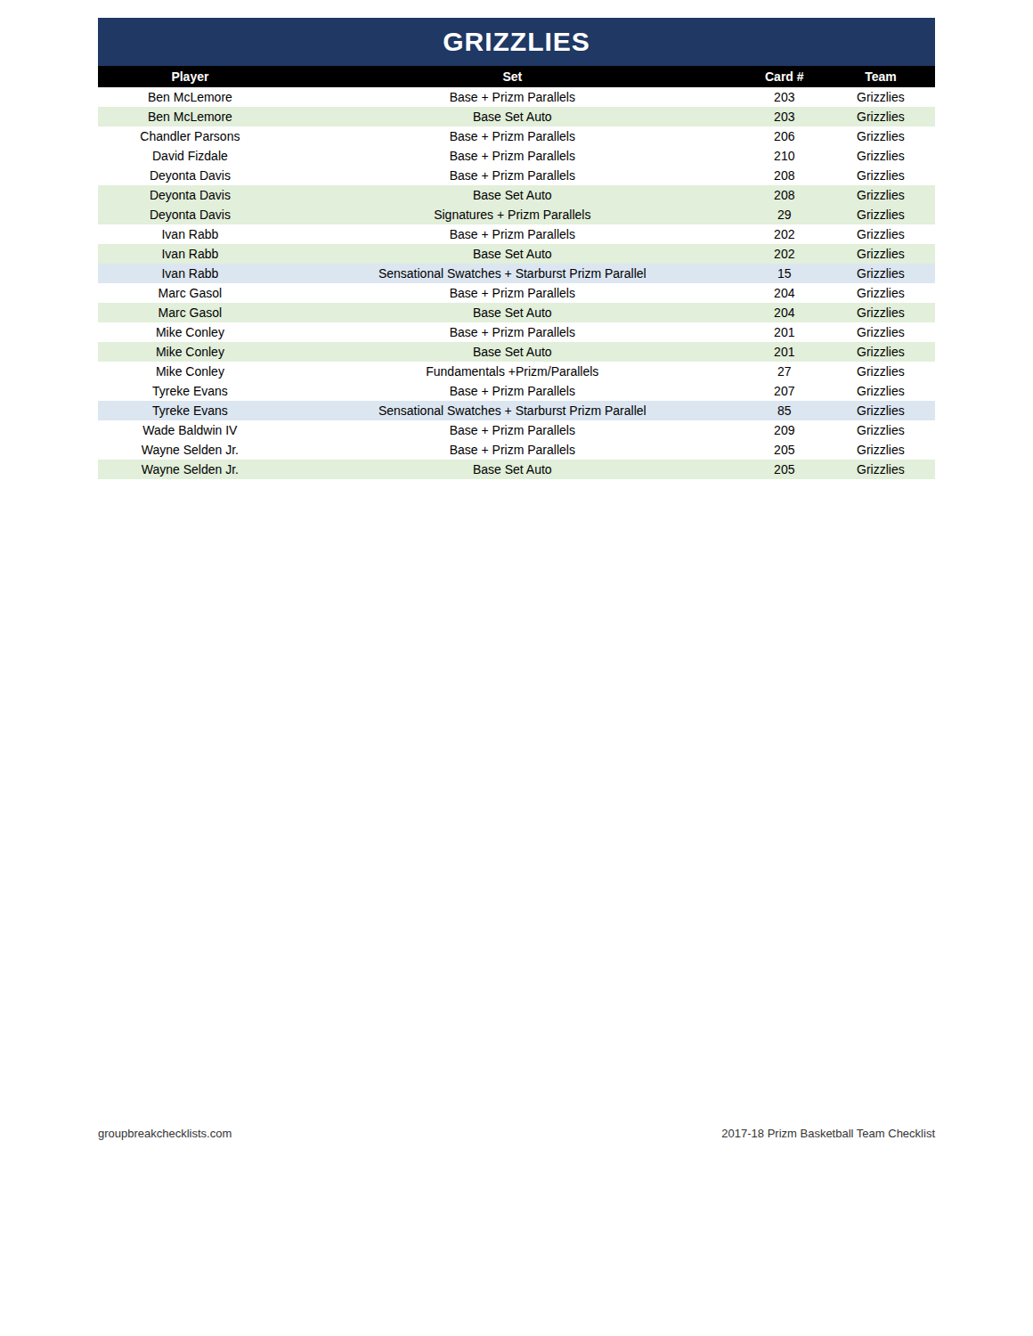GRIZZLIES
| Player | Set | Card # | Team |
| --- | --- | --- | --- |
| Ben McLemore | Base + Prizm Parallels | 203 | Grizzlies |
| Ben McLemore | Base Set Auto | 203 | Grizzlies |
| Chandler Parsons | Base + Prizm Parallels | 206 | Grizzlies |
| David Fizdale | Base + Prizm Parallels | 210 | Grizzlies |
| Deyonta Davis | Base + Prizm Parallels | 208 | Grizzlies |
| Deyonta Davis | Base Set Auto | 208 | Grizzlies |
| Deyonta Davis | Signatures + Prizm Parallels | 29 | Grizzlies |
| Ivan Rabb | Base + Prizm Parallels | 202 | Grizzlies |
| Ivan Rabb | Base Set Auto | 202 | Grizzlies |
| Ivan Rabb | Sensational Swatches + Starburst Prizm Parallel | 15 | Grizzlies |
| Marc Gasol | Base + Prizm Parallels | 204 | Grizzlies |
| Marc Gasol | Base Set Auto | 204 | Grizzlies |
| Mike Conley | Base + Prizm Parallels | 201 | Grizzlies |
| Mike Conley | Base Set Auto | 201 | Grizzlies |
| Mike Conley | Fundamentals +Prizm/Parallels | 27 | Grizzlies |
| Tyreke Evans | Base + Prizm Parallels | 207 | Grizzlies |
| Tyreke Evans | Sensational Swatches + Starburst Prizm Parallel | 85 | Grizzlies |
| Wade Baldwin IV | Base + Prizm Parallels | 209 | Grizzlies |
| Wayne Selden Jr. | Base + Prizm Parallels | 205 | Grizzlies |
| Wayne Selden Jr. | Base Set Auto | 205 | Grizzlies |
groupbreakchecklists.com 2017-18 Prizm Basketball Team Checklist